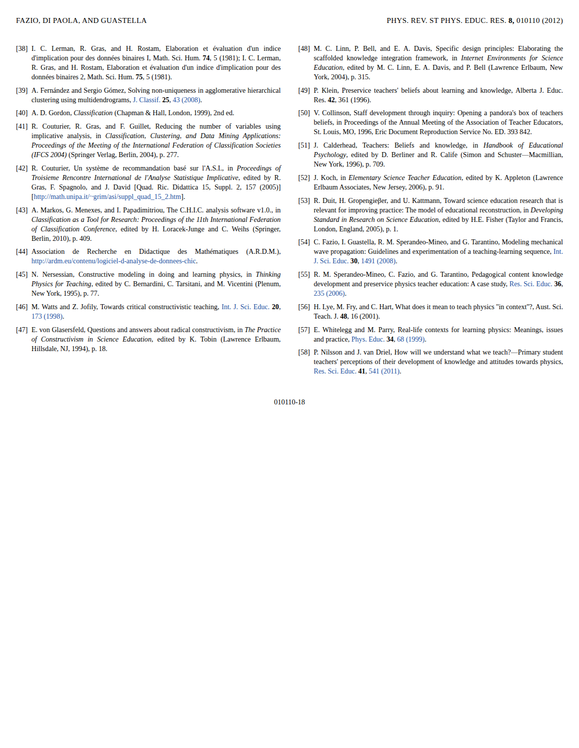FAZIO, DI PAOLA, AND GUASTELLA
PHYS. REV. ST PHYS. EDUC. RES. 8, 010110 (2012)
[38] I. C. Lerman, R. Gras, and H. Rostam, Elaboration et évaluation d'un indice d'implication pour des données binaires I, Math. Sci. Hum. 74, 5 (1981); I. C. Lerman, R. Gras, and H. Rostam, Elaboration et évaluation d'un indice d'implication pour des données binaires 2, Math. Sci. Hum. 75, 5 (1981).
[39] A. Fernández and Sergio Gómez, Solving non-uniqueness in agglomerative hierarchical clustering using multidendrograms, J. Classif. 25, 43 (2008).
[40] A. D. Gordon, Classification (Chapman & Hall, London, 1999), 2nd ed.
[41] R. Couturier, R. Gras, and F. Guillet, Reducing the number of variables using implicative analysis, in Classification, Clustering, and Data Mining Applications: Proceedings of the Meeting of the International Federation of Classification Societies (IFCS 2004) (Springer Verlag, Berlin, 2004), p. 277.
[42] R. Couturier, Un système de recommandation basé sur l'A.S.I., in Proceedings of Troisieme Rencontre International de l'Analyse Statistique Implicative, edited by R. Gras, F. Spagnolo, and J. David [Quad. Ric. Didattica 15, Suppl. 2, 157 (2005)] [http://math.unipa.it/~grim/asi/suppl_quad_15_2.htm].
[43] A. Markos, G. Menexes, and I. Papadimitriou, The C.H.I.C. analysis software v1.0., in Classification as a Tool for Research: Proceedings of the 11th International Federation of Classification Conference, edited by H. Loracek-Junge and C. Weihs (Springer, Berlin, 2010), p. 409.
[44] Association de Recherche en Didactique des Mathématiques (A.R.D.M.), http://ardm.eu/contenu/logiciel-d-analyse-de-donnees-chic.
[45] N. Nersessian, Constructive modeling in doing and learning physics, in Thinking Physics for Teaching, edited by C. Bernardini, C. Tarsitani, and M. Vicentini (Plenum, New York, 1995), p. 77.
[46] M. Watts and Z. Jofily, Towards critical constructivistic teaching, Int. J. Sci. Educ. 20, 173 (1998).
[47] E. von Glasersfeld, Questions and answers about radical constructivism, in The Practice of Constructivism in Science Education, edited by K. Tobin (Lawrence Erlbaum, Hillsdale, NJ, 1994), p. 18.
[48] M. C. Linn, P. Bell, and E. A. Davis, Specific design principles: Elaborating the scaffolded knowledge integration framework, in Internet Environments for Science Education, edited by M. C. Linn, E. A. Davis, and P. Bell (Lawrence Erlbaum, New York, 2004), p. 315.
[49] P. Klein, Preservice teachers' beliefs about learning and knowledge, Alberta J. Educ. Res. 42, 361 (1996).
[50] V. Collinson, Staff development through inquiry: Opening a pandora's box of teachers beliefs, in Proceedings of the Annual Meeting of the Association of Teacher Educators, St. Louis, MO, 1996, Eric Document Reproduction Service No. ED. 393 842.
[51] J. Calderhead, Teachers: Beliefs and knowledge, in Handbook of Educational Psychology, edited by D. Berliner and R. Calife (Simon and Schuster—Macmillian, New York, 1996), p. 709.
[52] J. Koch, in Elementary Science Teacher Education, edited by K. Appleton (Lawrence Erlbaum Associates, New Jersey, 2006), p. 91.
[53] R. Duit, H. Gropengieβer, and U. Kattmann, Toward science education research that is relevant for improving practice: The model of educational reconstruction, in Developing Standard in Research on Science Education, edited by H.E. Fisher (Taylor and Francis, London, England, 2005), p. 1.
[54] C. Fazio, I. Guastella, R. M. Sperandeo-Mineo, and G. Tarantino, Modeling mechanical wave propagation: Guidelines and experimentation of a teaching-learning sequence, Int. J. Sci. Educ. 30, 1491 (2008).
[55] R. M. Sperandeo-Mineo, C. Fazio, and G. Tarantino, Pedagogical content knowledge development and preservice physics teacher education: A case study, Res. Sci. Educ. 36, 235 (2006).
[56] H. Lye, M. Fry, and C. Hart, What does it mean to teach physics ''in context''?, Aust. Sci. Teach. J. 48, 16 (2001).
[57] E. Whitelegg and M. Parry, Real-life contexts for learning physics: Meanings, issues and practice, Phys. Educ. 34, 68 (1999).
[58] P. Nilsson and J. van Driel, How will we understand what we teach?—Primary student teachers' perceptions of their development of knowledge and attitudes towards physics, Res. Sci. Educ. 41, 541 (2011).
010110-18